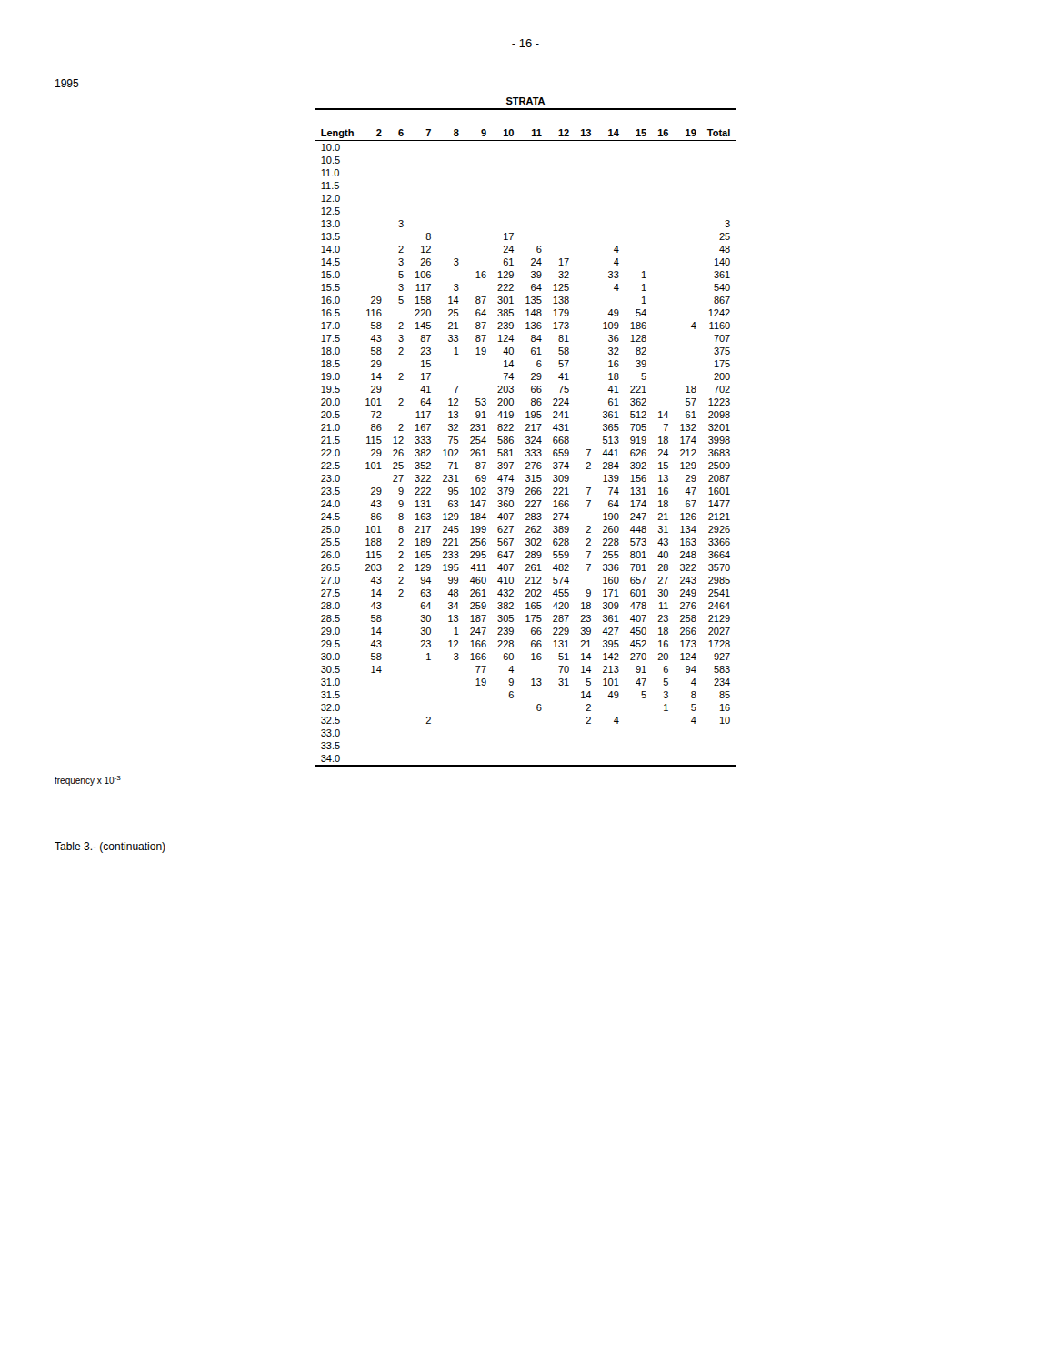- 16 -
1995
STRATA
| Length | 2 | 6 | 7 | 8 | 9 | 10 | 11 | 12 | 13 | 14 | 15 | 16 | 19 | Total |
| --- | --- | --- | --- | --- | --- | --- | --- | --- | --- | --- | --- | --- | --- | --- |
| 10.0 | | | | | | | | | | | | | | |
| 10.5 | | | | | | | | | | | | | | |
| 11.0 | | | | | | | | | | | | | | |
| 11.5 | | | | | | | | | | | | | | |
| 12.0 | | | | | | | | | | | | | | |
| 12.5 | | | | | | | | | | | | | | |
| 13.0 | | 3 | | | | | | | | | | | | 3 |
| 13.5 | | | 8 | | | 17 | | | | | | | | 25 |
| 14.0 | | 2 | 12 | | | 24 | 6 | | | 4 | | | | 48 |
| 14.5 | | 3 | 26 | 3 | | 61 | 24 | 17 | | 4 | | | | 140 |
| 15.0 | | 5 | 106 | | 16 | 129 | 39 | 32 | | 33 | 1 | | | 361 |
| 15.5 | | 3 | 117 | 3 | | 222 | 64 | 125 | | 4 | 1 | | | 540 |
| 16.0 | 29 | 5 | 158 | 14 | 87 | 301 | 135 | 138 | | | 1 | | | 867 |
| 16.5 | 116 | | 220 | 25 | 64 | 385 | 148 | 179 | | 49 | 54 | | | 1242 |
| 17.0 | 58 | 2 | 145 | 21 | 87 | 239 | 136 | 173 | | 109 | 186 | | 4 | 1160 |
| 17.5 | 43 | 3 | 87 | 33 | 87 | 124 | 84 | 81 | | 36 | 128 | | | 707 |
| 18.0 | 58 | 2 | 23 | 1 | 19 | 40 | 61 | 58 | | 32 | 82 | | | 375 |
| 18.5 | 29 | | 15 | | | 14 | 6 | 57 | | 16 | 39 | | | 175 |
| 19.0 | 14 | 2 | 17 | | | 74 | 29 | 41 | | 18 | 5 | | | 200 |
| 19.5 | 29 | | 41 | 7 | | 203 | 66 | 75 | | 41 | 221 | | 18 | 702 |
| 20.0 | 101 | 2 | 64 | 12 | 53 | 200 | 86 | 224 | | 61 | 362 | | 57 | 1223 |
| 20.5 | 72 | | 117 | 13 | 91 | 419 | 195 | 241 | | 361 | 512 | 14 | 61 | 2098 |
| 21.0 | 86 | 2 | 167 | 32 | 231 | 822 | 217 | 431 | | 365 | 705 | 7 | 132 | 3201 |
| 21.5 | 115 | 12 | 333 | 75 | 254 | 586 | 324 | 668 | | 513 | 919 | 18 | 174 | 3998 |
| 22.0 | 29 | 26 | 382 | 102 | 261 | 581 | 333 | 659 | 7 | 441 | 626 | 24 | 212 | 3683 |
| 22.5 | 101 | 25 | 352 | 71 | 87 | 397 | 276 | 374 | 2 | 284 | 392 | 15 | 129 | 2509 |
| 23.0 | | 27 | 322 | 231 | 69 | 474 | 315 | 309 | | 139 | 156 | 13 | 29 | 2087 |
| 23.5 | 29 | 9 | 222 | 95 | 102 | 379 | 266 | 221 | 7 | 74 | 131 | 16 | 47 | 1601 |
| 24.0 | 43 | 9 | 131 | 63 | 147 | 360 | 227 | 166 | 7 | 64 | 174 | 18 | 67 | 1477 |
| 24.5 | 86 | 8 | 163 | 129 | 184 | 407 | 283 | 274 | | 190 | 247 | 21 | 126 | 2121 |
| 25.0 | 101 | 8 | 217 | 245 | 199 | 627 | 262 | 389 | 2 | 260 | 448 | 31 | 134 | 2926 |
| 25.5 | 188 | 2 | 189 | 221 | 256 | 567 | 302 | 628 | 2 | 228 | 573 | 43 | 163 | 3366 |
| 26.0 | 115 | 2 | 165 | 233 | 295 | 647 | 289 | 559 | 7 | 255 | 801 | 40 | 248 | 3664 |
| 26.5 | 203 | 2 | 129 | 195 | 411 | 407 | 261 | 482 | 7 | 336 | 781 | 28 | 322 | 3570 |
| 27.0 | 43 | 2 | 94 | 99 | 460 | 410 | 212 | 574 | | 160 | 657 | 27 | 243 | 2985 |
| 27.5 | 14 | 2 | 63 | 48 | 261 | 432 | 202 | 455 | 9 | 171 | 601 | 30 | 249 | 2541 |
| 28.0 | 43 | | 64 | 34 | 259 | 382 | 165 | 420 | 18 | 309 | 478 | 11 | 276 | 2464 |
| 28.5 | 58 | | 30 | 13 | 187 | 305 | 175 | 287 | 23 | 361 | 407 | 23 | 258 | 2129 |
| 29.0 | 14 | | 30 | 1 | 247 | 239 | 66 | 229 | 39 | 427 | 450 | 18 | 266 | 2027 |
| 29.5 | 43 | | 23 | 12 | 166 | 228 | 66 | 131 | 21 | 395 | 452 | 16 | 173 | 1728 |
| 30.0 | 58 | | 1 | 3 | 166 | 60 | 16 | 51 | 14 | 142 | 270 | 20 | 124 | 927 |
| 30.5 | 14 | | | | 77 | 4 | | 70 | 14 | 213 | 91 | 6 | 94 | 583 |
| 31.0 | | | | | 19 | 9 | 13 | 31 | 5 | 101 | 47 | 5 | 4 | 234 |
| 31.5 | | | | | | 6 | | | 14 | 49 | 5 | 3 | 8 | 85 |
| 32.0 | | | | | | | 6 | | 2 | | | 1 | 5 | 16 |
| 32.5 | | | 2 | | | | | | 2 | 4 | | | 4 | 10 |
| 33.0 | | | | | | | | | | | | | | |
| 33.5 | | | | | | | | | | | | | | |
| 34.0 | | | | | | | | | | | | | | |
frequency x 10-3
Table 3.- (continuation)